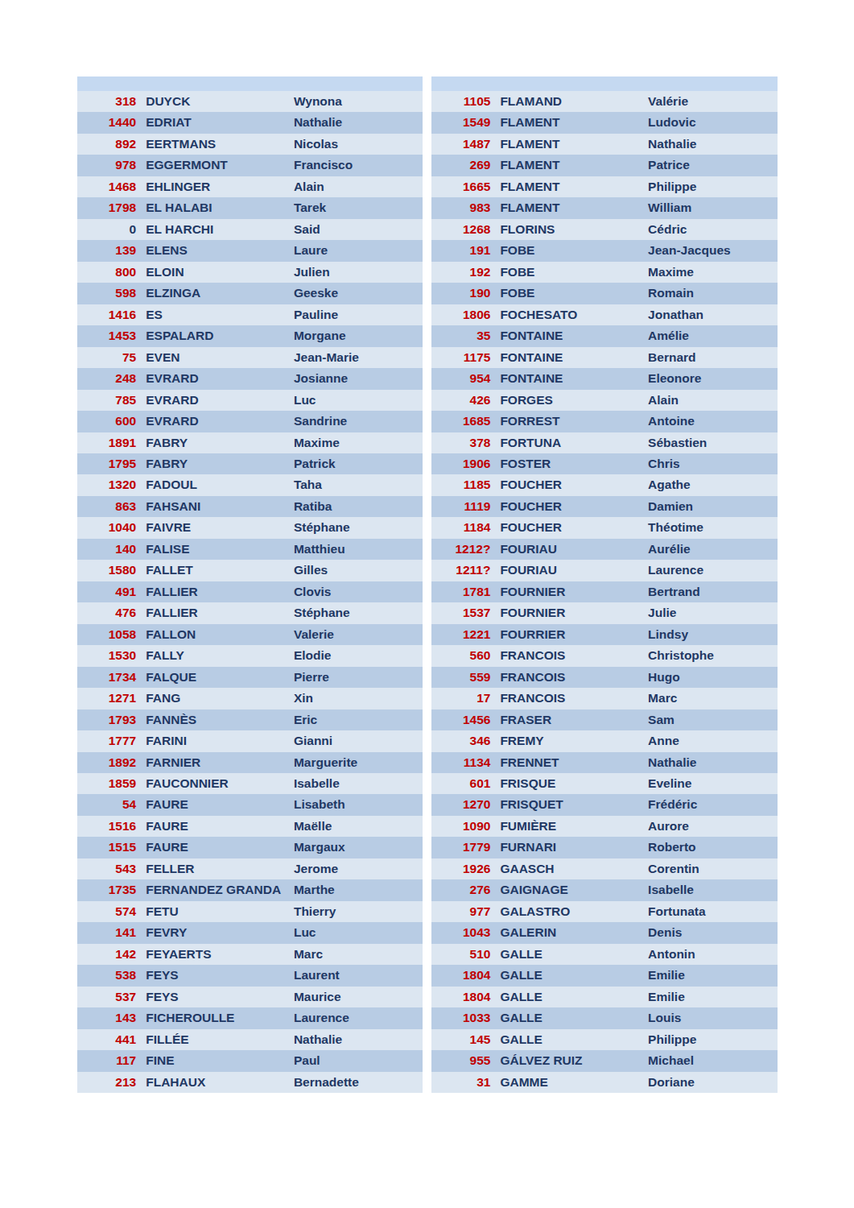| 318 | DUYCK | Wynona | | 1105 | FLAMAND | Valérie |
| 1440 | EDRIAT | Nathalie | | 1549 | FLAMENT | Ludovic |
| 892 | EERTMANS | Nicolas | | 1487 | FLAMENT | Nathalie |
| 978 | EGGERMONT | Francisco | | 269 | FLAMENT | Patrice |
| 1468 | EHLINGER | Alain | | 1665 | FLAMENT | Philippe |
| 1798 | EL HALABI | Tarek | | 983 | FLAMENT | William |
| 0 | EL HARCHI | Said | | 1268 | FLORINS | Cédric |
| 139 | ELENS | Laure | | 191 | FOBE | Jean-Jacques |
| 800 | ELOIN | Julien | | 192 | FOBE | Maxime |
| 598 | ELZINGA | Geeske | | 190 | FOBE | Romain |
| 1416 | ES | Pauline | | 1806 | FOCHESATO | Jonathan |
| 1453 | ESPALARD | Morgane | | 35 | FONTAINE | Amélie |
| 75 | EVEN | Jean-Marie | | 1175 | FONTAINE | Bernard |
| 248 | EVRARD | Josianne | | 954 | FONTAINE | Eleonore |
| 785 | EVRARD | Luc | | 426 | FORGES | Alain |
| 600 | EVRARD | Sandrine | | 1685 | FORREST | Antoine |
| 1891 | FABRY | Maxime | | 378 | FORTUNA | Sébastien |
| 1795 | FABRY | Patrick | | 1906 | FOSTER | Chris |
| 1320 | FADOUL | Taha | | 1185 | FOUCHER | Agathe |
| 863 | FAHSANI | Ratiba | | 1119 | FOUCHER | Damien |
| 1040 | FAIVRE | Stéphane | | 1184 | FOUCHER | Théotime |
| 140 | FALISE | Matthieu | | 1212? | FOURIAU | Aurélie |
| 1580 | FALLET | Gilles | | 1211? | FOURIAU | Laurence |
| 491 | FALLIER | Clovis | | 1781 | FOURNIER | Bertrand |
| 476 | FALLIER | Stéphane | | 1537 | FOURNIER | Julie |
| 1058 | FALLON | Valerie | | 1221 | FOURRIER | Lindsy |
| 1530 | FALLY | Elodie | | 560 | FRANCOIS | Christophe |
| 1734 | FALQUE | Pierre | | 559 | FRANCOIS | Hugo |
| 1271 | FANG | Xin | | 17 | FRANCOIS | Marc |
| 1793 | FANNÈS | Eric | | 1456 | FRASER | Sam |
| 1777 | FARINI | Gianni | | 346 | FREMY | Anne |
| 1892 | FARNIER | Marguerite | | 1134 | FRENNET | Nathalie |
| 1859 | FAUCONNIER | Isabelle | | 601 | FRISQUE | Eveline |
| 54 | FAURE | Lisabeth | | 1270 | FRISQUET | Frédéric |
| 1516 | FAURE | Maëlle | | 1090 | FUMIÈRE | Aurore |
| 1515 | FAURE | Margaux | | 1779 | FURNARI | Roberto |
| 543 | FELLER | Jerome | | 1926 | GAASCH | Corentin |
| 1735 | FERNANDEZ GRANDA | Marthe | | 276 | GAIGNAGE | Isabelle |
| 574 | FETU | Thierry | | 977 | GALASTRO | Fortunata |
| 141 | FEVRY | Luc | | 1043 | GALERIN | Denis |
| 142 | FEYAERTS | Marc | | 510 | GALLE | Antonin |
| 538 | FEYS | Laurent | | 1804 | GALLE | Emilie |
| 537 | FEYS | Maurice | | 1804 | GALLE | Emilie |
| 143 | FICHEROULLE | Laurence | | 1033 | GALLE | Louis |
| 441 | FILLÉE | Nathalie | | 145 | GALLE | Philippe |
| 117 | FINE | Paul | | 955 | GÁLVEZ RUIZ | Michael |
| 213 | FLAHAUX | Bernadette | | 31 | GAMME | Doriane |